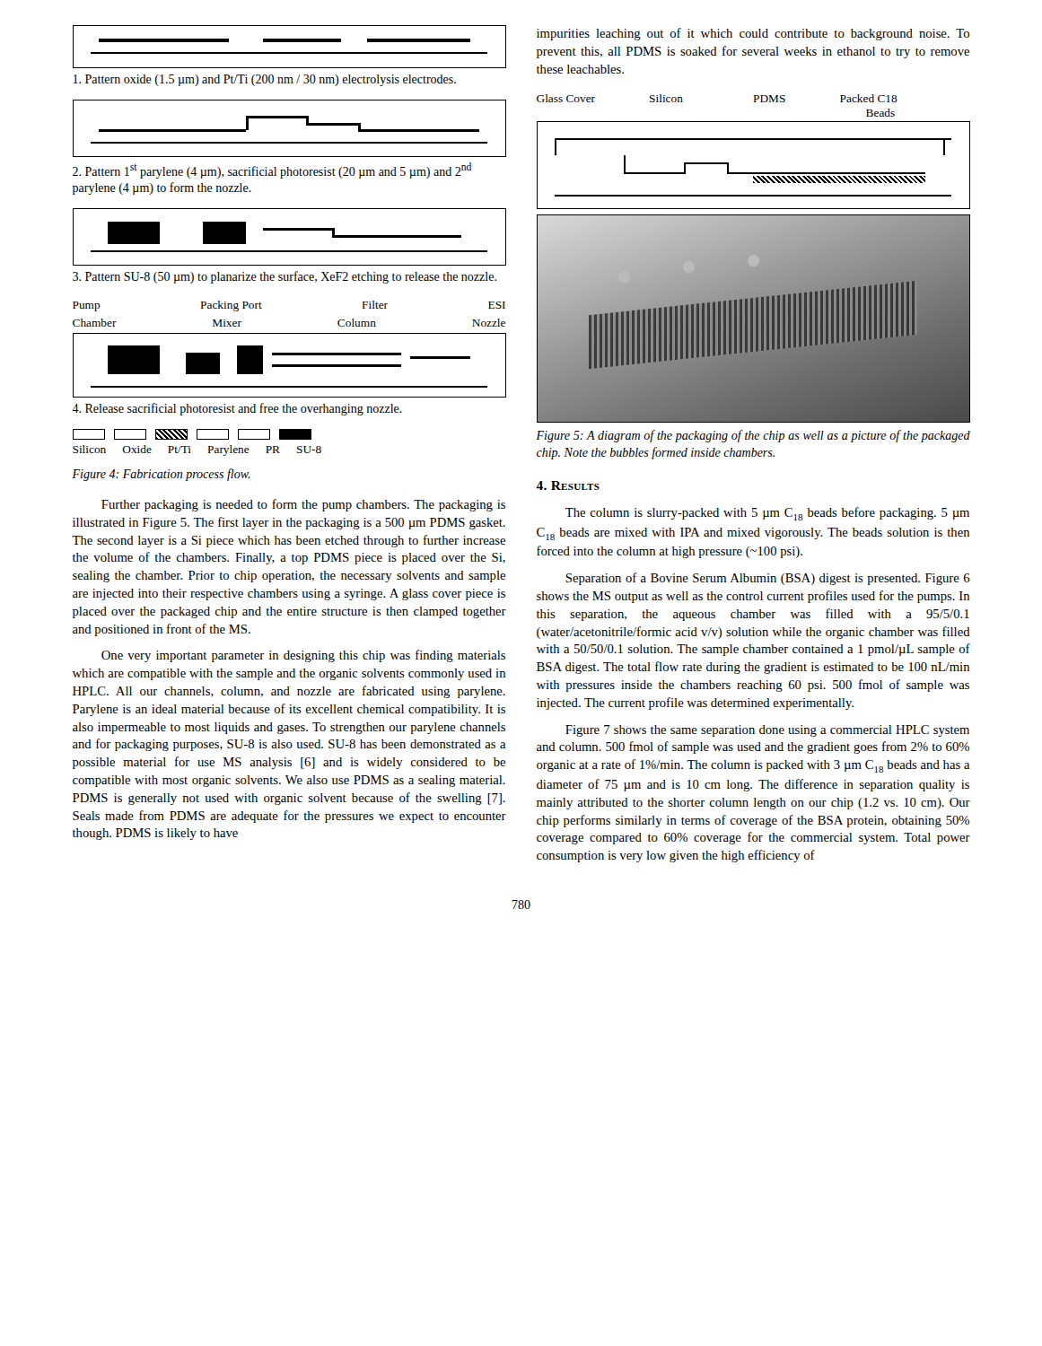1. Pattern oxide (1.5 µm) and Pt/Ti (200 nm / 30 nm) electrolysis electrodes.
2. Pattern 1st parylene (4 µm), sacrificial photoresist (20 µm and 5 µm) and 2nd parylene (4 µm) to form the nozzle.
3. Pattern SU-8 (50 µm) to planarize the surface, XeF2 etching to release the nozzle.
Pump Packing Port Filter ESI
Chamber Mixer Column Nozzle
4. Release sacrificial photoresist and free the overhanging nozzle.
Silicon Oxide Pt/Ti Parylene PR SU-8
Figure 4: Fabrication process flow.
Further packaging is needed to form the pump chambers. The packaging is illustrated in Figure 5. The first layer in the packaging is a 500 µm PDMS gasket. The second layer is a Si piece which has been etched through to further increase the volume of the chambers. Finally, a top PDMS piece is placed over the Si, sealing the chamber. Prior to chip operation, the necessary solvents and sample are injected into their respective chambers using a syringe. A glass cover piece is placed over the packaged chip and the entire structure is then clamped together and positioned in front of the MS.
One very important parameter in designing this chip was finding materials which are compatible with the sample and the organic solvents commonly used in HPLC. All our channels, column, and nozzle are fabricated using parylene. Parylene is an ideal material because of its excellent chemical compatibility. It is also impermeable to most liquids and gases. To strengthen our parylene channels and for packaging purposes, SU-8 is also used. SU-8 has been demonstrated as a possible material for use MS analysis [6] and is widely considered to be compatible with most organic solvents. We also use PDMS as a sealing material. PDMS is generally not used with organic solvent because of the swelling [7]. Seals made from PDMS are adequate for the pressures we expect to encounter though. PDMS is likely to have
impurities leaching out of it which could contribute to background noise. To prevent this, all PDMS is soaked for several weeks in ethanol to try to remove these leachables.
Glass Cover Silicon PDMS Packed C18 Beads
Figure 5: A diagram of the packaging of the chip as well as a picture of the packaged chip. Note the bubbles formed inside chambers.
4. Results
The column is slurry-packed with 5 µm C18 beads before packaging. 5 µm C18 beads are mixed with IPA and mixed vigorously. The beads solution is then forced into the column at high pressure (~100 psi).
Separation of a Bovine Serum Albumin (BSA) digest is presented. Figure 6 shows the MS output as well as the control current profiles used for the pumps. In this separation, the aqueous chamber was filled with a 95/5/0.1 (water/acetonitrile/formic acid v/v) solution while the organic chamber was filled with a 50/50/0.1 solution. The sample chamber contained a 1 pmol/µL sample of BSA digest. The total flow rate during the gradient is estimated to be 100 nL/min with pressures inside the chambers reaching 60 psi. 500 fmol of sample was injected. The current profile was determined experimentally.
Figure 7 shows the same separation done using a commercial HPLC system and column. 500 fmol of sample was used and the gradient goes from 2% to 60% organic at a rate of 1%/min. The column is packed with 3 µm C18 beads and has a diameter of 75 µm and is 10 cm long. The difference in separation quality is mainly attributed to the shorter column length on our chip (1.2 vs. 10 cm). Our chip performs similarly in terms of coverage of the BSA protein, obtaining 50% coverage compared to 60% coverage for the commercial system. Total power consumption is very low given the high efficiency of
780